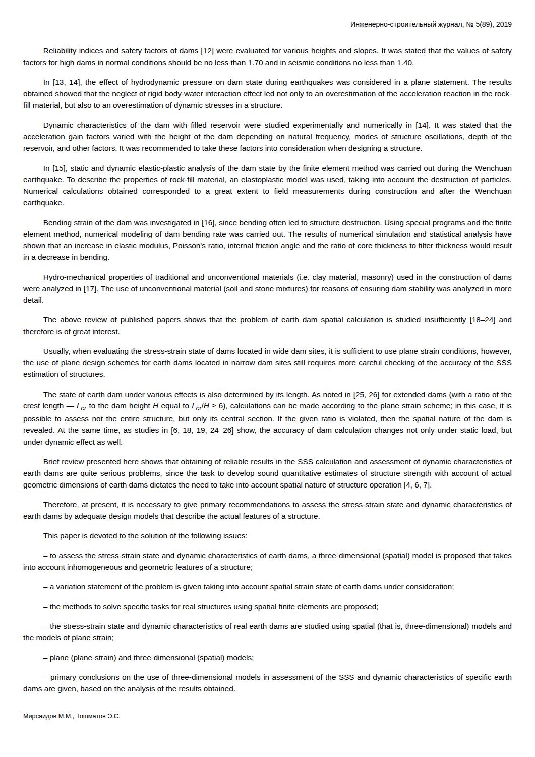Инженерно-строительный журнал, № 5(89), 2019
Reliability indices and safety factors of dams [12] were evaluated for various heights and slopes. It was stated that the values of safety factors for high dams in normal conditions should be no less than 1.70 and in seismic conditions no less than 1.40.
In [13, 14], the effect of hydrodynamic pressure on dam state during earthquakes was considered in a plane statement. The results obtained showed that the neglect of rigid body-water interaction effect led not only to an overestimation of the acceleration reaction in the rock-fill material, but also to an overestimation of dynamic stresses in a structure.
Dynamic characteristics of the dam with filled reservoir were studied experimentally and numerically in [14]. It was stated that the acceleration gain factors varied with the height of the dam depending on natural frequency, modes of structure oscillations, depth of the reservoir, and other factors. It was recommended to take these factors into consideration when designing a structure.
In [15], static and dynamic elastic-plastic analysis of the dam state by the finite element method was carried out during the Wenchuan earthquake. To describe the properties of rock-fill material, an elastoplastic model was used, taking into account the destruction of particles. Numerical calculations obtained corresponded to a great extent to field measurements during construction and after the Wenchuan earthquake.
Bending strain of the dam was investigated in [16], since bending often led to structure destruction. Using special programs and the finite element method, numerical modeling of dam bending rate was carried out. The results of numerical simulation and statistical analysis have shown that an increase in elastic modulus, Poisson's ratio, internal friction angle and the ratio of core thickness to filter thickness would result in a decrease in bending.
Hydro-mechanical properties of traditional and unconventional materials (i.e. clay material, masonry) used in the construction of dams were analyzed in [17]. The use of unconventional material (soil and stone mixtures) for reasons of ensuring dam stability was analyzed in more detail.
The above review of published papers shows that the problem of earth dam spatial calculation is studied insufficiently [18–24] and therefore is of great interest.
Usually, when evaluating the stress-strain state of dams located in wide dam sites, it is sufficient to use plane strain conditions, however, the use of plane design schemes for earth dams located in narrow dam sites still requires more careful checking of the accuracy of the SSS estimation of structures.
The state of earth dam under various effects is also determined by its length. As noted in [25, 26] for extended dams (with a ratio of the crest length — Lcr to the dam height H equal to Lcr/H ≥ 6), calculations can be made according to the plane strain scheme; in this case, it is possible to assess not the entire structure, but only its central section. If the given ratio is violated, then the spatial nature of the dam is revealed. At the same time, as studies in [6, 18, 19, 24–26] show, the accuracy of dam calculation changes not only under static load, but under dynamic effect as well.
Brief review presented here shows that obtaining of reliable results in the SSS calculation and assessment of dynamic characteristics of earth dams are quite serious problems, since the task to develop sound quantitative estimates of structure strength with account of actual geometric dimensions of earth dams dictates the need to take into account spatial nature of structure operation [4, 6, 7].
Therefore, at present, it is necessary to give primary recommendations to assess the stress-strain state and dynamic characteristics of earth dams by adequate design models that describe the actual features of a structure.
This paper is devoted to the solution of the following issues:
– to assess the stress-strain state and dynamic characteristics of earth dams, a three-dimensional (spatial) model is proposed that takes into account inhomogeneous and geometric features of a structure;
– a variation statement of the problem is given taking into account spatial strain state of earth dams under consideration;
– the methods to solve specific tasks for real structures using spatial finite elements are proposed;
– the stress-strain state and dynamic characteristics of real earth dams are studied using spatial (that is, three-dimensional) models and the models of plane strain;
– plane (plane-strain) and three-dimensional (spatial) models;
– primary conclusions on the use of three-dimensional models in assessment of the SSS and dynamic characteristics of specific earth dams are given, based on the analysis of the results obtained.
Мирсаидов М.М., Тошматов Э.С.